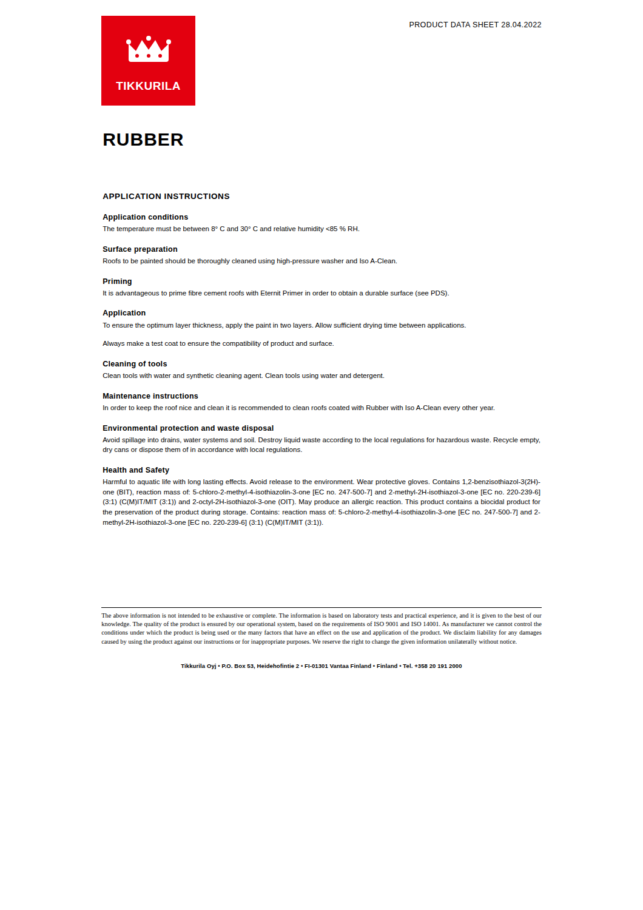TIKKURILA
PRODUCT DATA SHEET 28.04.2022
RUBBER
APPLICATION INSTRUCTIONS
Application conditions
The temperature must be between 8° C and 30° C and relative humidity <85 % RH.
Surface preparation
Roofs to be painted should be thoroughly cleaned using high-pressure washer and Iso A-Clean.
Priming
It is advantageous to prime fibre cement roofs with Eternit Primer in order to obtain a durable surface (see PDS).
Application
To ensure the optimum layer thickness, apply the paint in two layers. Allow sufficient drying time between applications.
Always make a test coat to ensure the compatibility of product and surface.
Cleaning of tools
Clean tools with water and synthetic cleaning agent. Clean tools using water and detergent.
Maintenance instructions
In order to keep the roof nice and clean it is recommended to clean roofs coated with Rubber with Iso A-Clean every other year.
Environmental protection and waste disposal
Avoid spillage into drains, water systems and soil. Destroy liquid waste according to the local regulations for hazardous waste. Recycle empty, dry cans or dispose them of in accordance with local regulations.
Health and Safety
Harmful to aquatic life with long lasting effects. Avoid release to the environment. Wear protective gloves. Contains 1,2-benzisothiazol-3(2H)-one (BIT), reaction mass of: 5-chloro-2-methyl-4-isothiazolin-3-one [EC no. 247-500-7] and 2-methyl-2H-isothiazol-3-one [EC no. 220-239-6] (3:1) (C(M)IT/MIT (3:1)) and 2-octyl-2H-isothiazol-3-one (OIT). May produce an allergic reaction. This product contains a biocidal product for the preservation of the product during storage. Contains: reaction mass of: 5-chloro-2-methyl-4-isothiazolin-3-one [EC no. 247-500-7] and 2-methyl-2H-isothiazol-3-one [EC no. 220-239-6] (3:1) (C(M)IT/MIT (3:1)).
The above information is not intended to be exhaustive or complete. The information is based on laboratory tests and practical experience, and it is given to the best of our knowledge. The quality of the product is ensured by our operational system, based on the requirements of ISO 9001 and ISO 14001. As manufacturer we cannot control the conditions under which the product is being used or the many factors that have an effect on the use and application of the product. We disclaim liability for any damages caused by using the product against our instructions or for inappropriate purposes. We reserve the right to change the given information unilaterally without notice.
Tikkurila Oyj • P.O. Box 53, Heidehofintie 2 • FI-01301 Vantaa Finland • Finland • Tel. +358 20 191 2000